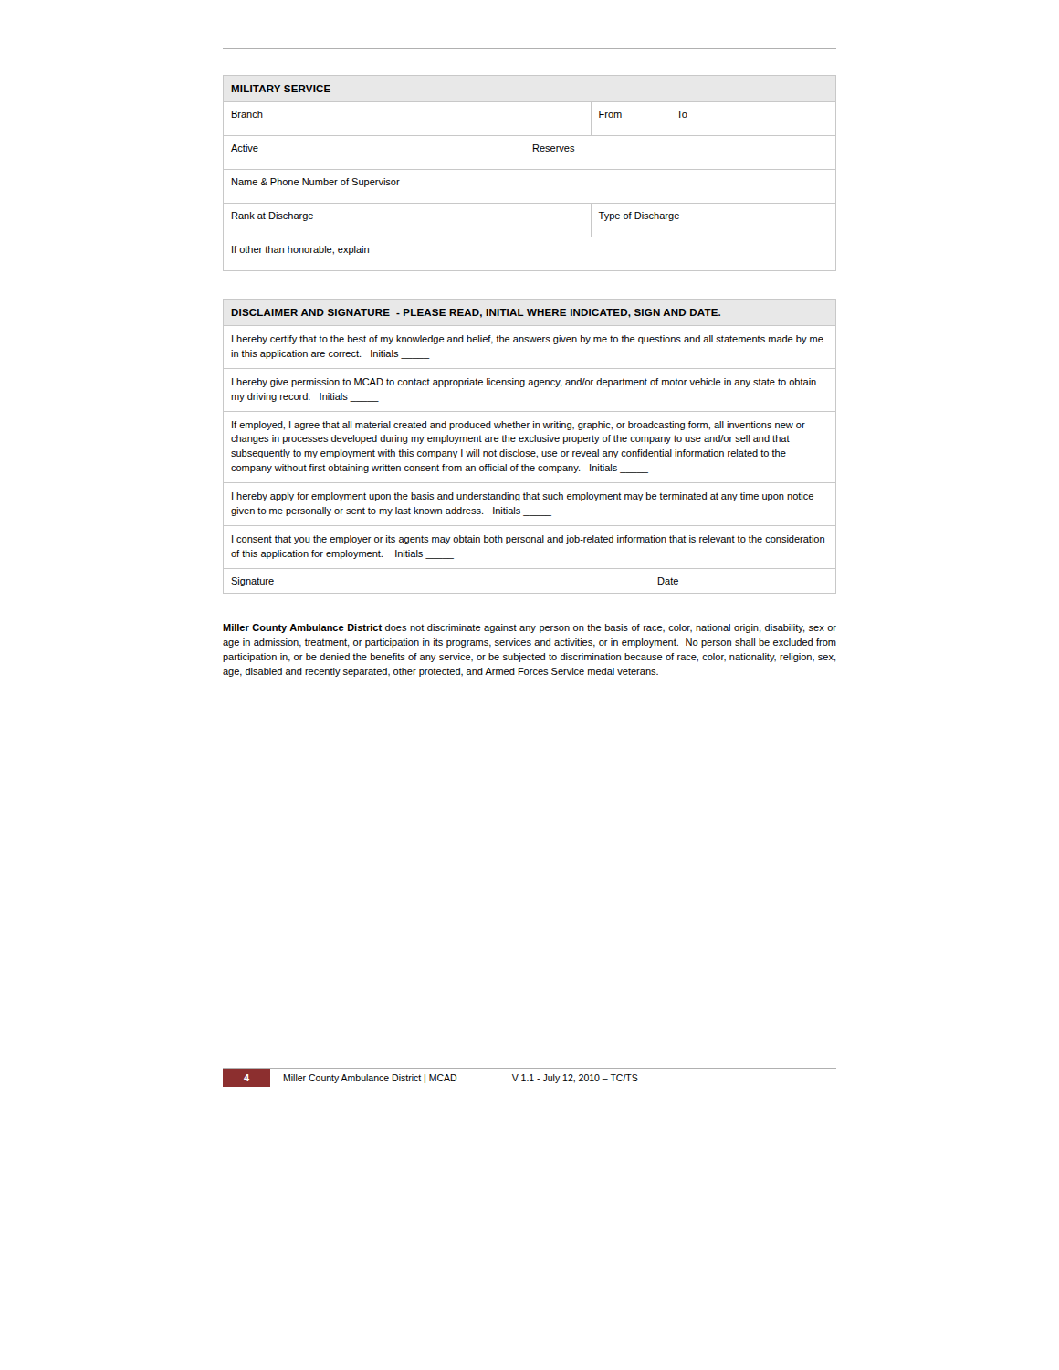| MILITARY SERVICE |
| --- |
| Branch | From To |
| Active Reserves |
| Name & Phone Number of Supervisor |
| Rank at Discharge | Type of Discharge |
| If other than honorable, explain |
| DISCLAIMER AND SIGNATURE - PLEASE READ, INITIAL WHERE INDICATED, SIGN AND DATE. |
| --- |
| I hereby certify that to the best of my knowledge and belief, the answers given by me to the questions and all statements made by me in this application are correct. Initials _____ |
| I hereby give permission to MCAD to contact appropriate licensing agency, and/or department of motor vehicle in any state to obtain my driving record. Initials _____ |
| If employed, I agree that all material created and produced whether in writing, graphic, or broadcasting form, all inventions new or changes in processes developed during my employment are the exclusive property of the company to use and/or sell and that subsequently to my employment with this company I will not disclose, use or reveal any confidential information related to the company without first obtaining written consent from an official of the company. Initials _____ |
| I hereby apply for employment upon the basis and understanding that such employment may be terminated at any time upon notice given to me personally or sent to my last known address. Initials _____ |
| I consent that you the employer or its agents may obtain both personal and job-related information that is relevant to the consideration of this application for employment. Initials _____ |
| Signature Date |
Miller County Ambulance District does not discriminate against any person on the basis of race, color, national origin, disability, sex or age in admission, treatment, or participation in its programs, services and activities, or in employment. No person shall be excluded from participation in, or be denied the benefits of any service, or be subjected to discrimination because of race, color, nationality, religion, sex, age, disabled and recently separated, other protected, and Armed Forces Service medal veterans.
4
Miller County Ambulance District | MCAD
V 1.1 - July 12, 2010 – TC/TS